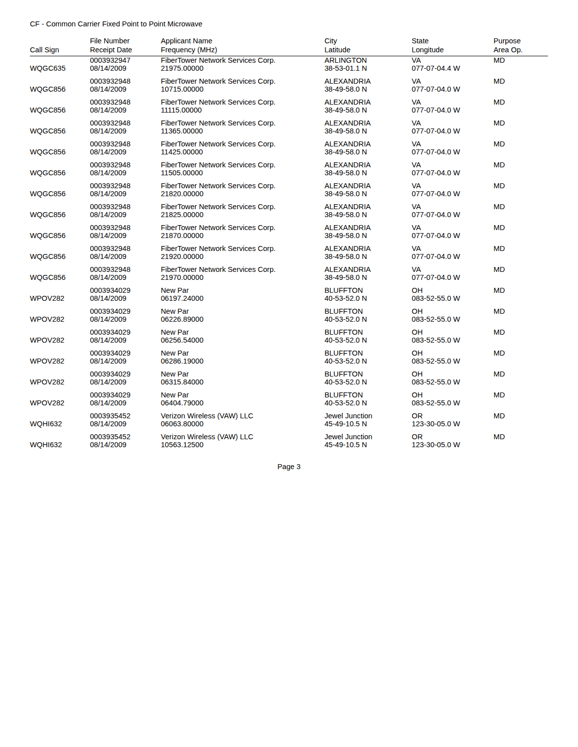CF - Common Carrier Fixed Point to Point Microwave
| | File Number | Applicant Name | City | State | Purpose |
| --- | --- | --- | --- | --- | --- |
| Call Sign | Receipt Date | Frequency (MHz) | Latitude | Longitude | Area Op. |
| | 0003932947 | FiberTower Network Services Corp. | ARLINGTON | VA | MD |
| WQGC635 | 08/14/2009 | 21975.00000 | 38-53-01.1 N | 077-07-04.4 W | |
| | 0003932948 | FiberTower Network Services Corp. | ALEXANDRIA | VA | MD |
| WQGC856 | 08/14/2009 | 10715.00000 | 38-49-58.0 N | 077-07-04.0 W | |
| | 0003932948 | FiberTower Network Services Corp. | ALEXANDRIA | VA | MD |
| WQGC856 | 08/14/2009 | 11115.00000 | 38-49-58.0 N | 077-07-04.0 W | |
| | 0003932948 | FiberTower Network Services Corp. | ALEXANDRIA | VA | MD |
| WQGC856 | 08/14/2009 | 11365.00000 | 38-49-58.0 N | 077-07-04.0 W | |
| | 0003932948 | FiberTower Network Services Corp. | ALEXANDRIA | VA | MD |
| WQGC856 | 08/14/2009 | 11425.00000 | 38-49-58.0 N | 077-07-04.0 W | |
| | 0003932948 | FiberTower Network Services Corp. | ALEXANDRIA | VA | MD |
| WQGC856 | 08/14/2009 | 11505.00000 | 38-49-58.0 N | 077-07-04.0 W | |
| | 0003932948 | FiberTower Network Services Corp. | ALEXANDRIA | VA | MD |
| WQGC856 | 08/14/2009 | 21820.00000 | 38-49-58.0 N | 077-07-04.0 W | |
| | 0003932948 | FiberTower Network Services Corp. | ALEXANDRIA | VA | MD |
| WQGC856 | 08/14/2009 | 21825.00000 | 38-49-58.0 N | 077-07-04.0 W | |
| | 0003932948 | FiberTower Network Services Corp. | ALEXANDRIA | VA | MD |
| WQGC856 | 08/14/2009 | 21870.00000 | 38-49-58.0 N | 077-07-04.0 W | |
| | 0003932948 | FiberTower Network Services Corp. | ALEXANDRIA | VA | MD |
| WQGC856 | 08/14/2009 | 21920.00000 | 38-49-58.0 N | 077-07-04.0 W | |
| | 0003932948 | FiberTower Network Services Corp. | ALEXANDRIA | VA | MD |
| WQGC856 | 08/14/2009 | 21970.00000 | 38-49-58.0 N | 077-07-04.0 W | |
| | 0003934029 | New Par | BLUFFTON | OH | MD |
| WPOV282 | 08/14/2009 | 06197.24000 | 40-53-52.0 N | 083-52-55.0 W | |
| | 0003934029 | New Par | BLUFFTON | OH | MD |
| WPOV282 | 08/14/2009 | 06226.89000 | 40-53-52.0 N | 083-52-55.0 W | |
| | 0003934029 | New Par | BLUFFTON | OH | MD |
| WPOV282 | 08/14/2009 | 06256.54000 | 40-53-52.0 N | 083-52-55.0 W | |
| | 0003934029 | New Par | BLUFFTON | OH | MD |
| WPOV282 | 08/14/2009 | 06286.19000 | 40-53-52.0 N | 083-52-55.0 W | |
| | 0003934029 | New Par | BLUFFTON | OH | MD |
| WPOV282 | 08/14/2009 | 06315.84000 | 40-53-52.0 N | 083-52-55.0 W | |
| | 0003934029 | New Par | BLUFFTON | OH | MD |
| WPOV282 | 08/14/2009 | 06404.79000 | 40-53-52.0 N | 083-52-55.0 W | |
| | 0003935452 | Verizon Wireless (VAW) LLC | Jewel Junction | OR | MD |
| WQHI632 | 08/14/2009 | 06063.80000 | 45-49-10.5 N | 123-30-05.0 W | |
| | 0003935452 | Verizon Wireless (VAW) LLC | Jewel Junction | OR | MD |
| WQHI632 | 08/14/2009 | 10563.12500 | 45-49-10.5 N | 123-30-05.0 W | |
Page 3